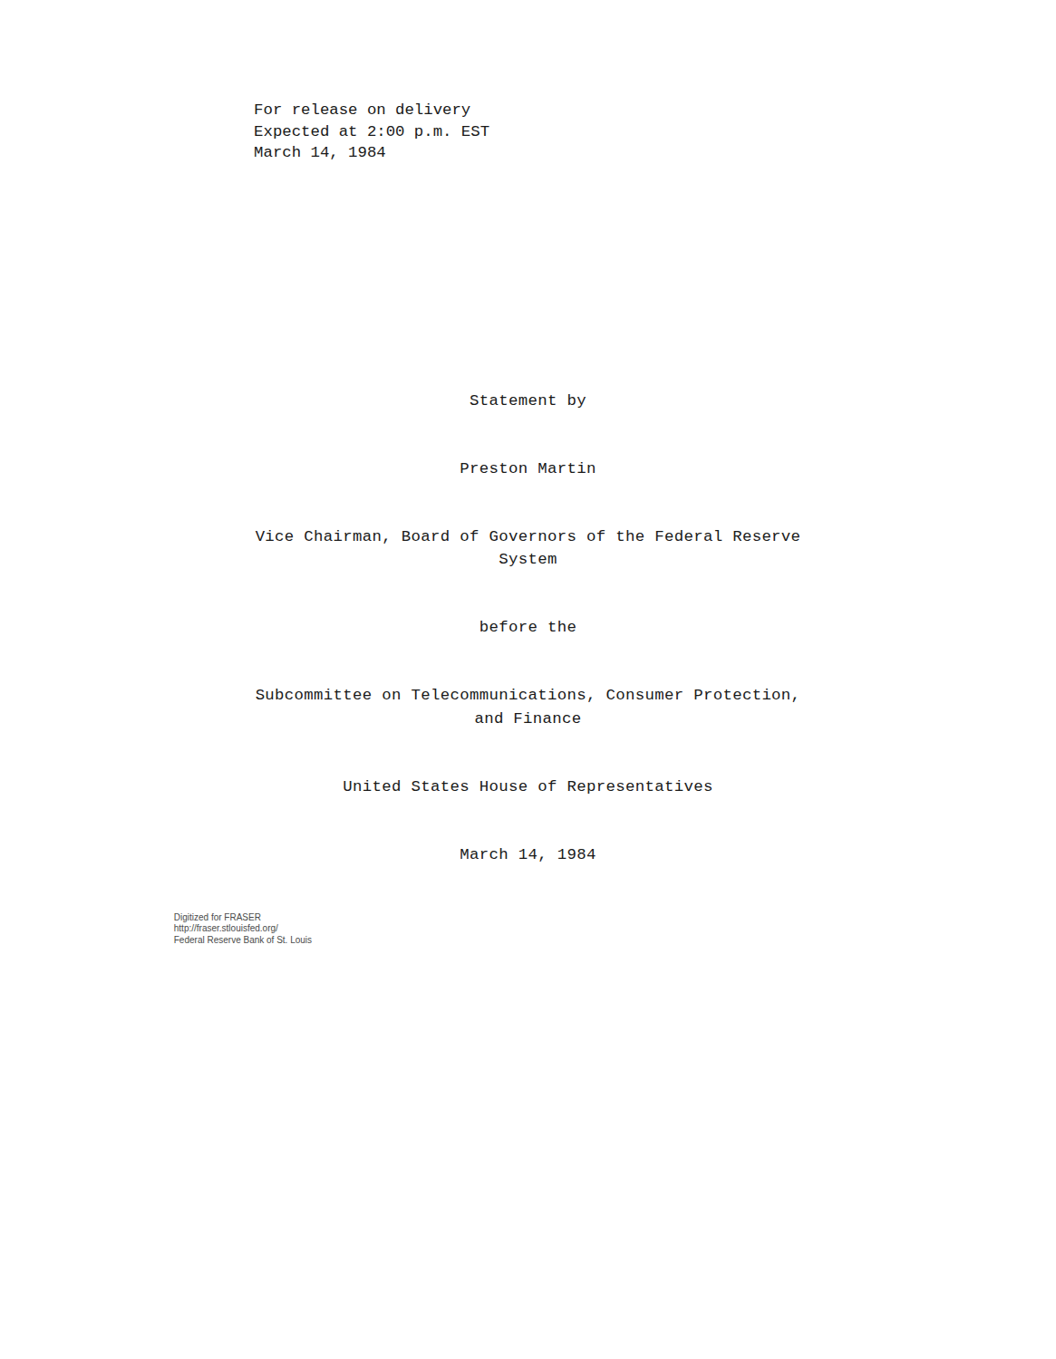For release on delivery
Expected at 2:00 p.m. EST
March 14, 1984
Statement by
Preston Martin
Vice Chairman, Board of Governors of the Federal Reserve System
before the
Subcommittee on Telecommunications, Consumer Protection, and Finance
United States House of Representatives
March 14, 1984
Digitized for FRASER
http://fraser.stlouisfed.org/
Federal Reserve Bank of St. Louis